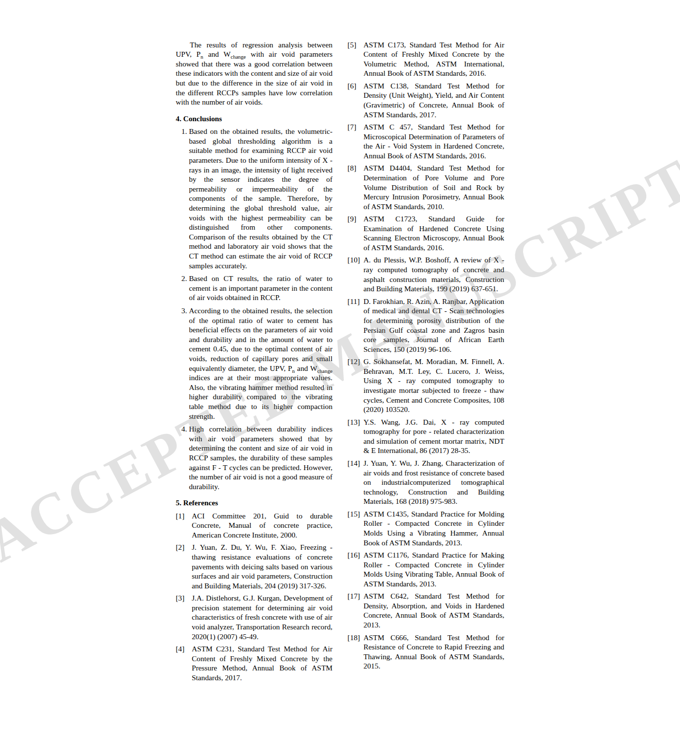ACCEPTED MANUSCRIPT
The results of regression analysis between UPV, Pn and Wchange with air void parameters showed that there was a good correlation between these indicators with the content and size of air void but due to the difference in the size of air void in the different RCCPs samples have low correlation with the number of air voids.
4. Conclusions
Based on the obtained results, the volumetric-based global thresholding algorithm is a suitable method for examining RCCP air void parameters. Due to the uniform intensity of X - rays in an image, the intensity of light received by the sensor indicates the degree of permeability or impermeability of the components of the sample. Therefore, by determining the global threshold value, air voids with the highest permeability can be distinguished from other components. Comparison of the results obtained by the CT method and laboratory air void shows that the CT method can estimate the air void of RCCP samples accurately.
Based on CT results, the ratio of water to cement is an important parameter in the content of air voids obtained in RCCP.
According to the obtained results, the selection of the optimal ratio of water to cement has beneficial effects on the parameters of air void and durability and in the amount of water to cement 0.45, due to the optimal content of air voids, reduction of capillary pores and small equivalently diameter, the UPV, Pn and Wchange indices are at their most appropriate values. Also, the vibrating hammer method resulted in higher durability compared to the vibrating table method due to its higher compaction strength.
High correlation between durability indices with air void parameters showed that by determining the content and size of air void in RCCP samples, the durability of these samples against F - T cycles can be predicted. However, the number of air void is not a good measure of durability.
5. References
ACI Committee 201, Guid to durable Concrete, Manual of concrete practice, American Concrete Institute, 2000.
J. Yuan, Z. Du, Y. Wu, F. Xiao, Freezing - thawing resistance evaluations of concrete pavements with deicing salts based on various surfaces and air void parameters, Construction and Building Materials, 204 (2019) 317-326.
J.A. Distlehorst, G.J. Kurgan, Development of precision statement for determining air void characteristics of fresh concrete with use of air void analyzer, Transportation Research record, 2020(1) (2007) 45-49.
ASTM C231, Standard Test Method for Air Content of Freshly Mixed Concrete by the Pressure Method, Annual Book of ASTM Standards, 2017.
ASTM C173, Standard Test Method for Air Content of Freshly Mixed Concrete by the Volumetric Method, ASTM International, Annual Book of ASTM Standards, 2016.
ASTM C138, Standard Test Method for Density (Unit Weight), Yield, and Air Content (Gravimetric) of Concrete, Annual Book of ASTM Standards, 2017.
ASTM C 457, Standard Test Method for Microscopical Determination of Parameters of the Air - Void System in Hardened Concrete, Annual Book of ASTM Standards, 2016.
ASTM D4404, Standard Test Method for Determination of Pore Volume and Pore Volume Distribution of Soil and Rock by Mercury Intrusion Porosimetry, Annual Book of ASTM Standards, 2010.
ASTM C1723, Standard Guide for Examination of Hardened Concrete Using Scanning Electron Microscopy, Annual Book of ASTM Standards, 2016.
A. du Plessis, W.P. Boshoff, A review of X - ray computed tomography of concrete and asphalt construction materials, Construction and Building Materials, 199 (2019) 637-651.
D. Farokhian, R. Azin, A. Ranjbar, Application of medical and dental CT - Scan technologies for determining porosity distribution of the Persian Gulf coastal zone and Zagros basin core samples, Journal of African Earth Sciences, 150 (2019) 96-106.
G. Sokhansefat, M. Moradian, M. Finnell, A. Behravan, M.T. Ley, C. Lucero, J. Weiss, Using X - ray computed tomography to investigate mortar subjected to freeze - thaw cycles, Cement and Concrete Composites, 108 (2020) 103520.
Y.S. Wang, J.G. Dai, X - ray computed tomography for pore - related characterization and simulation of cement mortar matrix, NDT & E International, 86 (2017) 28-35.
J. Yuan, Y. Wu, J. Zhang, Characterization of air voids and frost resistance of concrete based on industrialcomputerized tomographical technology, Construction and Building Materials, 168 (2018) 975-983.
ASTM C1435, Standard Practice for Molding Roller - Compacted Concrete in Cylinder Molds Using a Vibrating Hammer, Annual Book of ASTM Standards, 2013.
ASTM C1176, Standard Practice for Making Roller - Compacted Concrete in Cylinder Molds Using Vibrating Table, Annual Book of ASTM Standards, 2013.
ASTM C642, Standard Test Method for Density, Absorption, and Voids in Hardened Concrete, Annual Book of ASTM Standards, 2013.
ASTM C666, Standard Test Method for Resistance of Concrete to Rapid Freezing and Thawing, Annual Book of ASTM Standards, 2015.